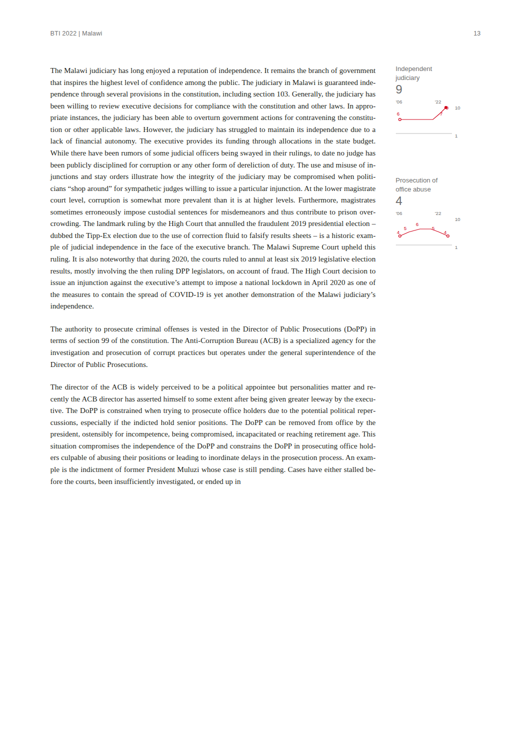BTI 2022 | Malawi 13
The Malawi judiciary has long enjoyed a reputation of independence. It remains the branch of government that inspires the highest level of confidence among the public. The judiciary in Malawi is guaranteed independence through several provisions in the constitution, including section 103. Generally, the judiciary has been willing to review executive decisions for compliance with the constitution and other laws. In appropriate instances, the judiciary has been able to overturn government actions for contravening the constitution or other applicable laws. However, the judiciary has struggled to maintain its independence due to a lack of financial autonomy. The executive provides its funding through allocations in the state budget. While there have been rumors of some judicial officers being swayed in their rulings, to date no judge has been publicly disciplined for corruption or any other form of dereliction of duty. The use and misuse of injunctions and stay orders illustrate how the integrity of the judiciary may be compromised when politicians “shop around” for sympathetic judges willing to issue a particular injunction. At the lower magistrate court level, corruption is somewhat more prevalent than it is at higher levels. Furthermore, magistrates sometimes erroneously impose custodial sentences for misdemeanors and thus contribute to prison overcrowding. The landmark ruling by the High Court that annulled the fraudulent 2019 presidential election – dubbed the Tipp-Ex election due to the use of correction fluid to falsify results sheets – is a historic example of judicial independence in the face of the executive branch. The Malawi Supreme Court upheld this ruling. It is also noteworthy that during 2020, the courts ruled to annul at least six 2019 legislative election results, mostly involving the then ruling DPP legislators, on account of fraud. The High Court decision to issue an injunction against the executive’s attempt to impose a national lockdown in April 2020 as one of the measures to contain the spread of COVID-19 is yet another demonstration of the Malawi judiciary’s independence.
The authority to prosecute criminal offenses is vested in the Director of Public Prosecutions (DoPP) in terms of section 99 of the constitution. The Anti-Corruption Bureau (ACB) is a specialized agency for the investigation and prosecution of corrupt practices but operates under the general superintendence of the Director of Public Prosecutions.
The director of the ACB is widely perceived to be a political appointee but personalities matter and recently the ACB director has asserted himself to some extent after being given greater leeway by the executive. The DoPP is constrained when trying to prosecute office holders due to the potential political repercussions, especially if the indicted hold senior positions. The DoPP can be removed from office by the president, ostensibly for incompetence, being compromised, incapacitated or reaching retirement age. This situation compromises the independence of the DoPP and constrains the DoPP in prosecuting office holders culpable of abusing their positions or leading to inordinate delays in the prosecution process. An example is the indictment of former President Muluzi whose case is still pending. Cases have either stalled before the courts, been insufficiently investigated, or ended up in
Independent
judiciary
9
'06 '22 10 1 9 7 6
Prosecution of
office abuse
4
'06 '22 10 1 4 5 6 5 4